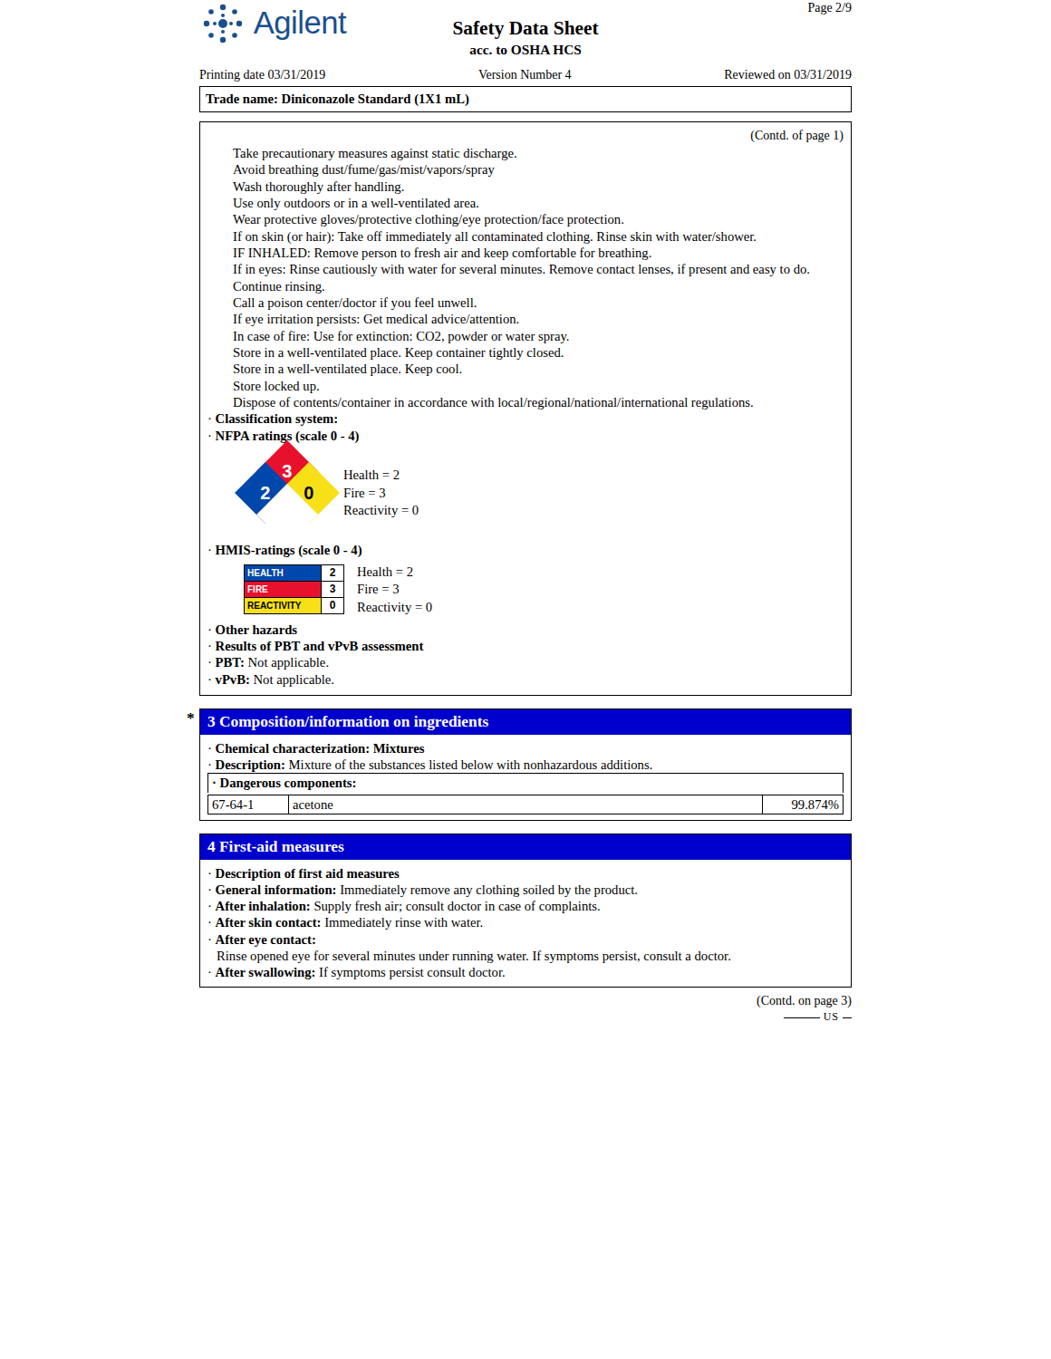Agilent
Page 2/9
Safety Data Sheet
acc. to OSHA HCS
Printing date 03/31/2019 Version Number 4 Reviewed on 03/31/2019
Trade name: Diniconazole Standard (1X1 mL)
(Contd. of page 1)
Take precautionary measures against static discharge.
Avoid breathing dust/fume/gas/mist/vapors/spray
Wash thoroughly after handling.
Use only outdoors or in a well-ventilated area.
Wear protective gloves/protective clothing/eye protection/face protection.
If on skin (or hair): Take off immediately all contaminated clothing. Rinse skin with water/shower.
IF INHALED: Remove person to fresh air and keep comfortable for breathing.
If in eyes: Rinse cautiously with water for several minutes. Remove contact lenses, if present and easy to do.
Continue rinsing.
Call a poison center/doctor if you feel unwell.
If eye irritation persists: Get medical advice/attention.
In case of fire: Use for extinction: CO2, powder or water spray.
Store in a well-ventilated place. Keep container tightly closed.
Store in a well-ventilated place. Keep cool.
Store locked up.
Dispose of contents/container in accordance with local/regional/national/international regulations.
· Classification system:
· NFPA ratings (scale 0 - 4)
3
2
0
Health = 2
Fire = 3
Reactivity = 0
· HMIS-ratings (scale 0 - 4)
| HEALTH | 2 |
| FIRE | 3 |
| REACTIVITY | 0 |
Health = 2
Fire = 3
Reactivity = 0
· Other hazards
· Results of PBT and vPvB assessment
· PBT: Not applicable.
· vPvB: Not applicable.
*
3 Composition/information on ingredients
· Chemical characterization: Mixtures
· Description: Mixture of the substances listed below with nonhazardous additions.
· Dangerous components:
| 67-64-1 | acetone | 99.874% |
4 First-aid measures
· Description of first aid measures
· General information: Immediately remove any clothing soiled by the product.
· After inhalation: Supply fresh air; consult doctor in case of complaints.
· After skin contact: Immediately rinse with water.
· After eye contact:
Rinse opened eye for several minutes under running water. If symptoms persist, consult a doctor.
· After swallowing: If symptoms persist consult doctor.
(Contd. on page 3)
US